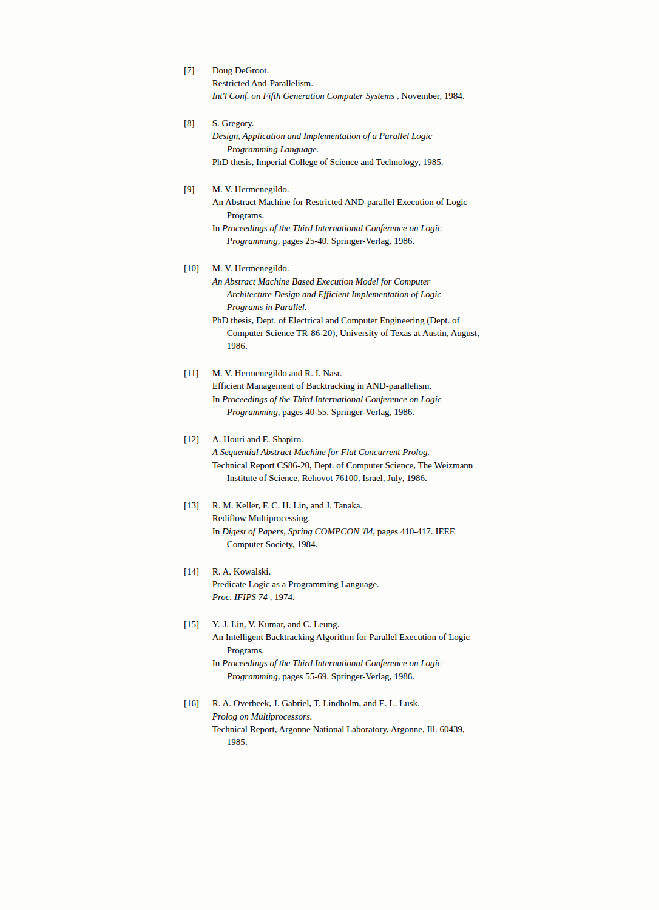[7] Doug DeGroot. Restricted And-Parallelism. Int'l Conf. on Fifth Generation Computer Systems , November, 1984.
[8] S. Gregory. Design, Application and Implementation of a Parallel Logic Programming Language. PhD thesis, Imperial College of Science and Technology, 1985.
[9] M. V. Hermenegildo. An Abstract Machine for Restricted AND-parallel Execution of Logic Programs. In Proceedings of the Third International Conference on Logic Programming, pages 25-40. Springer-Verlag, 1986.
[10] M. V. Hermenegildo. An Abstract Machine Based Execution Model for Computer Architecture Design and Efficient Implementation of Logic Programs in Parallel. PhD thesis, Dept. of Electrical and Computer Engineering (Dept. of Computer Science TR-86-20), University of Texas at Austin, August, 1986.
[11] M. V. Hermenegildo and R. I. Nasr. Efficient Management of Backtracking in AND-parallelism. In Proceedings of the Third International Conference on Logic Programming, pages 40-55. Springer-Verlag, 1986.
[12] A. Houri and E. Shapiro. A Sequential Abstract Machine for Flat Concurrent Prolog. Technical Report CS86-20, Dept. of Computer Science, The Weizmann Institute of Science, Rehovot 76100, Israel, July, 1986.
[13] R. M. Keller, F. C. H. Lin, and J. Tanaka. Rediflow Multiprocessing. In Digest of Papers, Spring COMPCON '84, pages 410-417. IEEE Computer Society, 1984.
[14] R. A. Kowalski. Predicate Logic as a Programming Language. Proc. IFIPS 74 , 1974.
[15] Y.-J. Lin, V. Kumar, and C. Leung. An Intelligent Backtracking Algorithm for Parallel Execution of Logic Programs. In Proceedings of the Third International Conference on Logic Programming, pages 55-69. Springer-Verlag, 1986.
[16] R. A. Overbeek, J. Gabriel, T. Lindholm, and E. L. Lusk. Prolog on Multiprocessors. Technical Report, Argonne National Laboratory, Argonne, Ill. 60439, 1985.